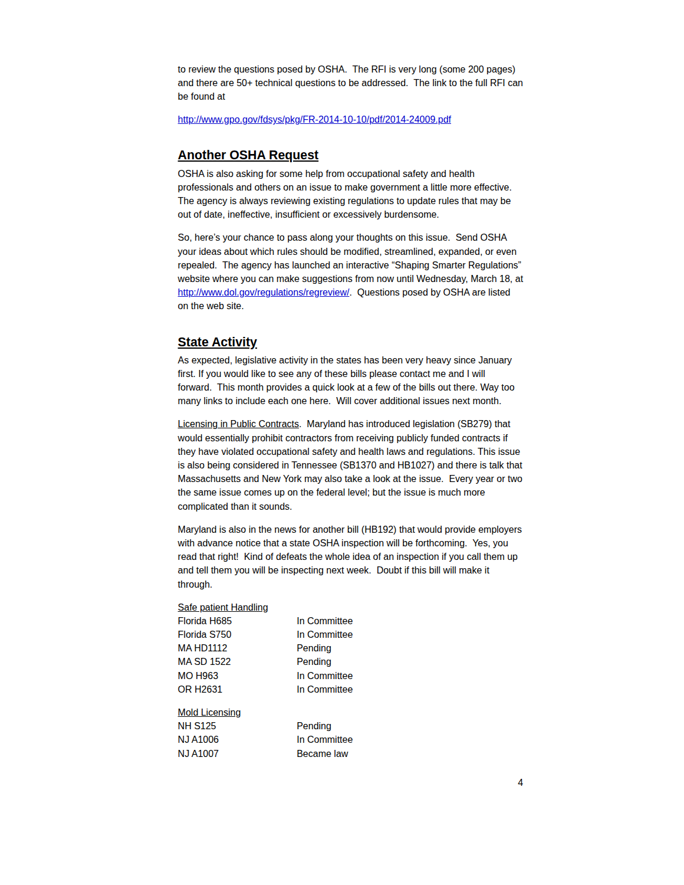to review the questions posed by OSHA. The RFI is very long (some 200 pages) and there are 50+ technical questions to be addressed. The link to the full RFI can be found at
http://www.gpo.gov/fdsys/pkg/FR-2014-10-10/pdf/2014-24009.pdf
Another OSHA Request
OSHA is also asking for some help from occupational safety and health professionals and others on an issue to make government a little more effective. The agency is always reviewing existing regulations to update rules that may be out of date, ineffective, insufficient or excessively burdensome.
So, here’s your chance to pass along your thoughts on this issue. Send OSHA your ideas about which rules should be modified, streamlined, expanded, or even repealed. The agency has launched an interactive “Shaping Smarter Regulations” website where you can make suggestions from now until Wednesday, March 18, at http://www.dol.gov/regulations/regreview/. Questions posed by OSHA are listed on the web site.
State Activity
As expected, legislative activity in the states has been very heavy since January first. If you would like to see any of these bills please contact me and I will forward. This month provides a quick look at a few of the bills out there. Way too many links to include each one here. Will cover additional issues next month.
Licensing in Public Contracts. Maryland has introduced legislation (SB279) that would essentially prohibit contractors from receiving publicly funded contracts if they have violated occupational safety and health laws and regulations. This issue is also being considered in Tennessee (SB1370 and HB1027) and there is talk that Massachusetts and New York may also take a look at the issue. Every year or two the same issue comes up on the federal level; but the issue is much more complicated than it sounds.
Maryland is also in the news for another bill (HB192) that would provide employers with advance notice that a state OSHA inspection will be forthcoming. Yes, you read that right! Kind of defeats the whole idea of an inspection if you call them up and tell them you will be inspecting next week. Doubt if this bill will make it through.
Safe patient Handling
| Florida H685 | In Committee |
| Florida S750 | In Committee |
| MA HD1112 | Pending |
| MA SD 1522 | Pending |
| MO H963 | In Committee |
| OR H2631 | In Committee |
Mold Licensing
| NH S125 | Pending |
| NJ A1006 | In Committee |
| NJ A1007 | Became law |
4